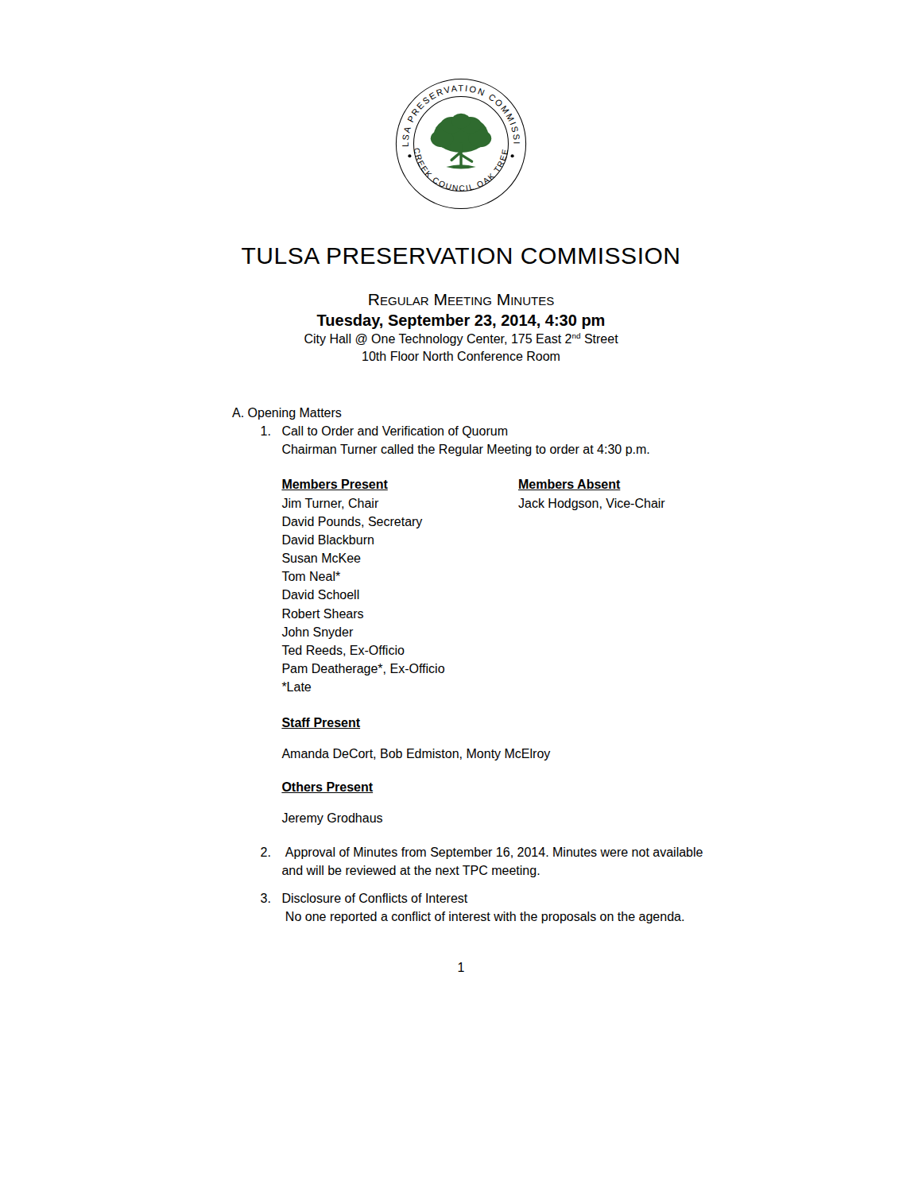TULSA PRESERVATION COMMISSION CREEK COUNCIL OAK TREE
TULSA PRESERVATION COMMISSION
Regular Meeting Minutes
Tuesday, September 23, 2014, 4:30 pm
City Hall @ One Technology Center, 175 East 2nd Street
10th Floor North Conference Room
A. Opening Matters
1. Call to Order and Verification of Quorum
Chairman Turner called the Regular Meeting to order at 4:30 p.m.
| Members Present | Members Absent |
| Jim Turner, Chair | Jack Hodgson, Vice-Chair |
| David Pounds, Secretary | |
| David Blackburn | |
| Susan McKee | |
| Tom Neal* | |
| David Schoell | |
| Robert Shears | |
| John Snyder | |
| Ted Reeds, Ex-Officio | |
| Pam Deatherage*, Ex-Officio | |
| *Late | |
Staff Present
Amanda DeCort, Bob Edmiston, Monty McElroy
Others Present
Jeremy Grodhaus
2. Approval of Minutes from September 16, 2014. Minutes were not available and will be reviewed at the next TPC meeting.
3. Disclosure of Conflicts of Interest
No one reported a conflict of interest with the proposals on the agenda.
1